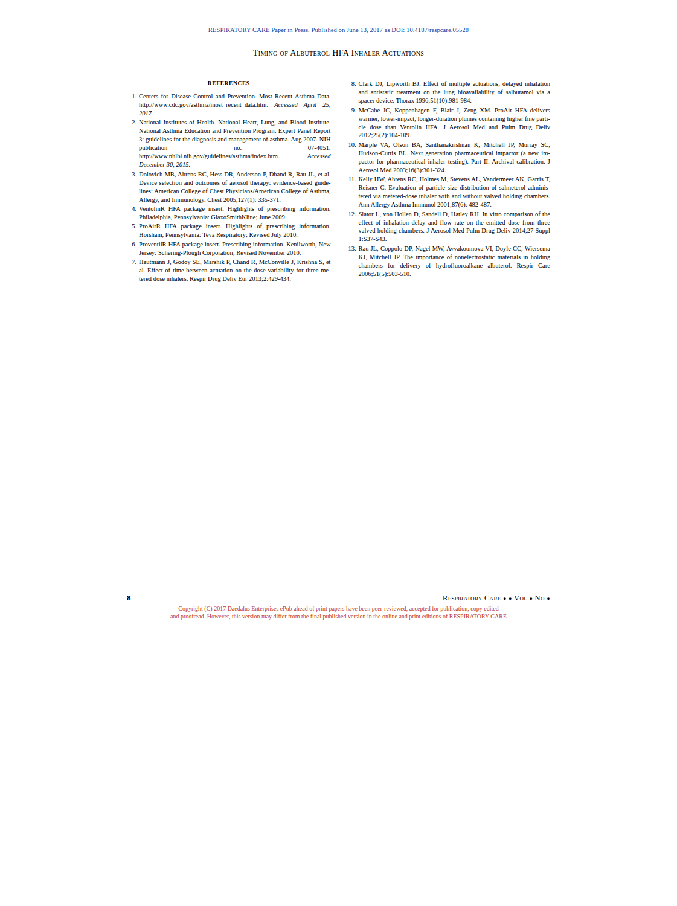RESPIRATORY CARE Paper in Press. Published on June 13, 2017 as DOI: 10.4187/respcare.05528
Timing of Albuterol HFA Inhaler Actuations
REFERENCES
Centers for Disease Control and Prevention. Most Recent Asthma Data. http://www.cdc.gov/asthma/most_recent_data.htm. Accessed April 25, 2017.
National Institutes of Health. National Heart, Lung, and Blood Institute. National Asthma Education and Prevention Program. Expert Panel Report 3: guidelines for the diagnosis and management of asthma. Aug 2007. NIH publication no. 07-4051. http://www.nhlbi.nih.gov/guidelines/asthma/index.htm. Accessed December 30, 2015.
Dolovich MB, Ahrens RC, Hess DR, Anderson P, Dhand R, Rau JL, et al. Device selection and outcomes of aerosol therapy: evidence-based guidelines: American College of Chest Physicians/American College of Asthma, Allergy, and Immunology. Chest 2005;127(1): 335-371.
VentolinR HFA package insert. Highlights of prescribing information. Philadelphia, Pennsylvania: GlaxoSmithKline; June 2009.
ProAirR HFA package insert. Highlights of prescribing information. Horsham, Pennsylvania: Teva Respiratory; Revised July 2010.
ProventilR HFA package insert. Prescribing information. Kenilworth, New Jersey: Schering-Plough Corporation; Revised November 2010.
Hautmann J, Godoy SE, Marshik P, Chand R, McConville J, Krishna S, et al. Effect of time between actuation on the dose variability for three metered dose inhalers. Respir Drug Deliv Eur 2013;2:429-434.
Clark DJ, Lipworth BJ. Effect of multiple actuations, delayed inhalation and antistatic treatment on the lung bioavailability of salbutamol via a spacer device. Thorax 1996;51(10):981-984.
McCabe JC, Koppenhagen F, Blair J, Zeng XM. ProAir HFA delivers warmer, lower-impact, longer-duration plumes containing higher fine particle dose than Ventolin HFA. J Aerosol Med and Pulm Drug Deliv 2012;25(2):104-109.
Marple VA, Olson BA, Santhanakrishnan K, Mitchell JP, Murray SC, Hudson-Curtis BL. Next generation pharmaceutical impactor (a new impactor for pharmaceutical inhaler testing). Part II: Archival calibration. J Aerosol Med 2003;16(3):301-324.
Kelly HW, Ahrens RC, Holmes M, Stevens AL, Vandermeer AK, Garris T, Reisner C. Evaluation of particle size distribution of salmeterol administered via metered-dose inhaler with and without valved holding chambers. Ann Allergy Asthma Immunol 2001;87(6): 482-487.
Slator L, von Hollen D, Sandell D, Hatley RH. In vitro comparison of the effect of inhalation delay and flow rate on the emitted dose from three valved holding chambers. J Aerosol Med Pulm Drug Deliv 2014;27 Suppl 1:S37-S43.
Rau JL, Coppolo DP, Nagel MW, Avvakoumova VI, Doyle CC, Wiersema KJ, Mitchell JP. The importance of nonelectrostatic materials in holding chambers for delivery of hydrofluoroalkane albuterol. Respir Care 2006;51(5):503-510.
8 Respiratory Care ● ● Vol ● No ●
Copyright (C) 2017 Daedalus Enterprises ePub ahead of print papers have been peer-reviewed, accepted for publication, copy edited
and proofread. However, this version may differ from the final published version in the online and print editions of RESPIRATORY CARE